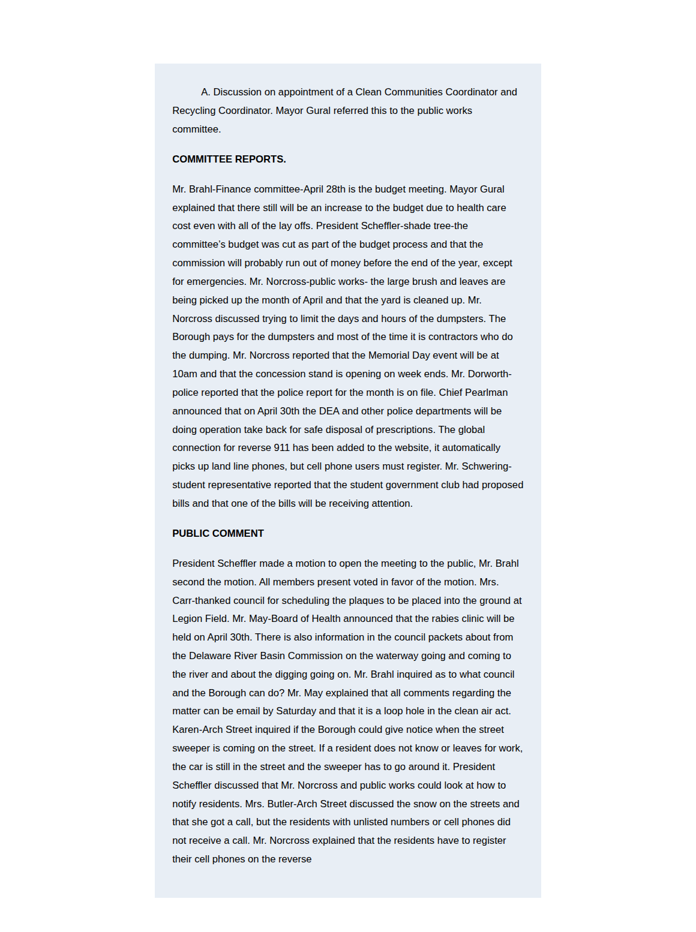A. Discussion on appointment of a Clean Communities Coordinator and Recycling Coordinator. Mayor Gural referred this to the public works committee.
COMMITTEE REPORTS.
Mr. Brahl-Finance committee-April 28th is the budget meeting. Mayor Gural explained that there still will be an increase to the budget due to health care cost even with all of the lay offs. President Scheffler-shade tree-the committee’s budget was cut as part of the budget process and that the commission will probably run out of money before the end of the year, except for emergencies. Mr. Norcross-public works- the large brush and leaves are being picked up the month of April and that the yard is cleaned up. Mr. Norcross discussed trying to limit the days and hours of the dumpsters. The Borough pays for the dumpsters and most of the time it is contractors who do the dumping. Mr. Norcross reported that the Memorial Day event will be at 10am and that the concession stand is opening on week ends. Mr. Dorworth-police reported that the police report for the month is on file. Chief Pearlman announced that on April 30th the DEA and other police departments will be doing operation take back for safe disposal of prescriptions. The global connection for reverse 911 has been added to the website, it automatically picks up land line phones, but cell phone users must register. Mr. Schwering-student representative reported that the student government club had proposed bills and that one of the bills will be receiving attention.
PUBLIC COMMENT
President Scheffler made a motion to open the meeting to the public, Mr. Brahl second the motion. All members present voted in favor of the motion. Mrs. Carr-thanked council for scheduling the plaques to be placed into the ground at Legion Field. Mr. May-Board of Health announced that the rabies clinic will be held on April 30th. There is also information in the council packets about from the Delaware River Basin Commission on the waterway going and coming to the river and about the digging going on. Mr. Brahl inquired as to what council and the Borough can do? Mr. May explained that all comments regarding the matter can be email by Saturday and that it is a loop hole in the clean air act. Karen-Arch Street inquired if the Borough could give notice when the street sweeper is coming on the street. If a resident does not know or leaves for work, the car is still in the street and the sweeper has to go around it. President Scheffler discussed that Mr. Norcross and public works could look at how to notify residents. Mrs. Butler-Arch Street discussed the snow on the streets and that she got a call, but the residents with unlisted numbers or cell phones did not receive a call. Mr. Norcross explained that the residents have to register their cell phones on the reverse